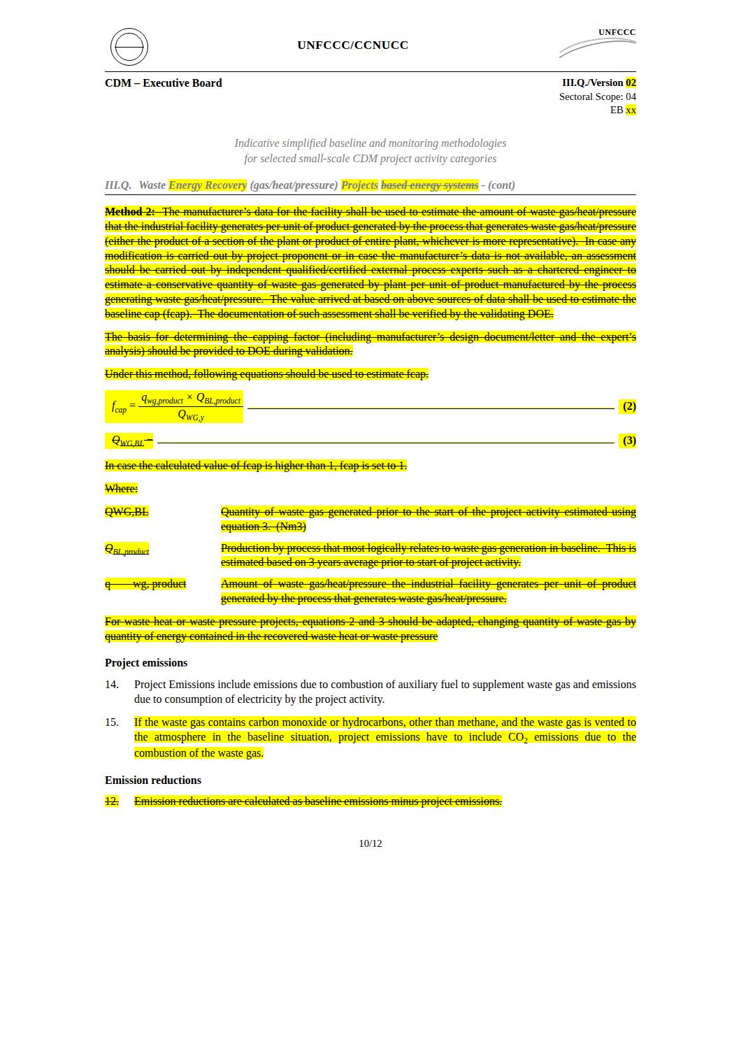UNFCCC/CCNUCC
UNFCCC
CDM – Executive Board
III.Q./Version 02
Sectoral Scope: 04
EB xx
Indicative simplified baseline and monitoring methodologies
for selected small-scale CDM project activity categories
III.Q. Waste Energy Recovery (gas/heat/pressure) Projects based energy systems - (cont)
Method 2: The manufacturer’s data for the facility shall be used to estimate the amount of waste gas/heat/pressure that the industrial facility generates per unit of product generated by the process that generates waste gas/heat/pressure (either the product of a section of the plant or product of entire plant, whichever is more representative). In case any modification is carried out by project proponent or in case the manufacturer’s data is not available, an assessment should be carried out by independent qualified/certified external process experts such as a chartered engineer to estimate a conservative quantity of waste gas generated by plant per unit of product manufactured by the process generating waste gas/heat/pressure. The value arrived at based on above sources of data shall be used to estimate the baseline cap (fcap). The documentation of such assessment shall be verified by the validating DOE.
The basis for determining the capping factor (including manufacturer’s design document/letter and the expert’s analysis) should be provided to DOE during validation.
Under this method, following equations should be used to estimate fcap.
fcap = qwg,product × QBL,product QWG,y
(2)
QWG,BL −
(3)
In case the calculated value of fcap is higher than 1, fcap is set to 1.
Where:
QWG,BL
Quantity of waste gas generated prior to the start of the project activity estimated using equation 3. (Nm3)
QBL,product
Production by process that most logically relates to waste gas generation in baseline. This is estimated based on 3 years average prior to start of project activity.
q wg, product
Amount of waste gas/heat/pressure the industrial facility generates per unit of product generated by the process that generates waste gas/heat/pressure.
For waste heat or waste pressure projects, equations 2 and 3 should be adapted, changing quantity of waste gas by quantity of energy contained in the recovered waste heat or waste pressure
Project emissions
14.
Project Emissions include emissions due to combustion of auxiliary fuel to supplement waste gas and emissions due to consumption of electricity by the project activity.
15.
If the waste gas contains carbon monoxide or hydrocarbons, other than methane, and the waste gas is vented to the atmosphere in the baseline situation, project emissions have to include CO2 emissions due to the combustion of the waste gas.
Emission reductions
12.
Emission reductions are calculated as baseline emissions minus project emissions.
10/12